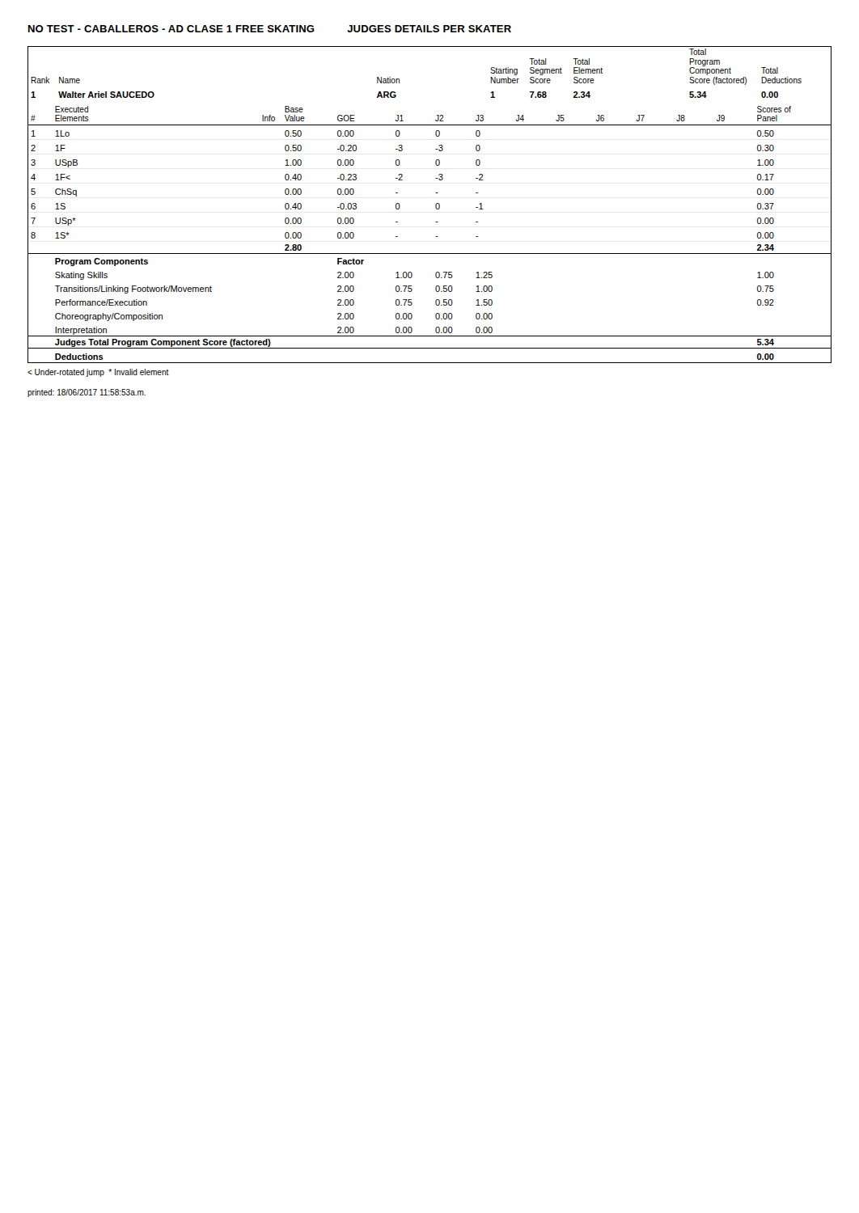NO TEST - CABALLEROS - AD CLASE 1 FREE SKATING JUDGES DETAILS PER SKATER
| / Rank / Name / / / / Nation / / / Starting Number / Total Segment Score / Total Element Score / / / Total Program Component Score (factored) / Total Deductions / / --- / --- / --- / --- / --- / --- / --- / --- / --- / --- / --- / --- / --- / --- / --- / / 1 / Walter Ariel SAUCEDO / / / / ARG / / / 1 / 7.68 / 2.34 / / / 5.34 / 0.00 / / # / Executed Elements / Info / Base Value / GOE / J1 / J2 / J3 / J4 / J5 / J6 / J7 / J8 / J9 / Scores of Panel / / --- / --- / --- / --- / --- / --- / --- / --- / --- / --- / --- / --- / --- / --- / --- / / 1 / 1Lo / / 0.50 / 0.00 / 0 / 0 / 0 / / / / / / / 0.50 / / 2 / 1F / / 0.50 / -0.20 / -3 / -3 / 0 / / / / / / / 0.30 / / 3 / USpB / / 1.00 / 0.00 / 0 / 0 / 0 / / / / / / / 1.00 / / 4 / 1F< / / 0.40 / -0.23 / -2 / -3 / -2 / / / / / / / 0.17 / / 5 / ChSq / / 0.00 / 0.00 / - / - / - / / / / / / / 0.00 / / 6 / 1S / / 0.40 / -0.03 / 0 / 0 / -1 / / / / / / / 0.37 / / 7 / USp* / / 0.00 / 0.00 / - / - / - / / / / / / / 0.00 / / 8 / 1S* / / 0.00 / 0.00 / - / - / - / / / / / / / 0.00 / / / / / 2.80 / / / / / / / / / / / 2.34 / / / Program Components / / / Factor / / / / / / / / / / / / / Skating Skills / / / 2.00 / 1.00 / 0.75 / 1.25 / / / / / / / 1.00 / / / Transitions/Linking Footwork/Movement / / / 2.00 / 0.75 / 0.50 / 1.00 / / / / / / / 0.75 / / / Performance/Execution / / / 2.00 / 0.75 / 0.50 / 1.50 / / / / / / / 0.92 / / / Choreography/Composition / / / 2.00 / 0.00 / 0.00 / 0.00 / / / / / / / / / / Interpretation / / / 2.00 / 0.00 / 0.00 / 0.00 / / / / / / / / / / Judges Total Program Component Score (factored) / / / / / / / / / / 5.34 / / / Deductions / / / / / / / / / / / / / 0.00 / |
< Under-rotated jump * Invalid element
printed: 18/06/2017 11:58:53a.m.